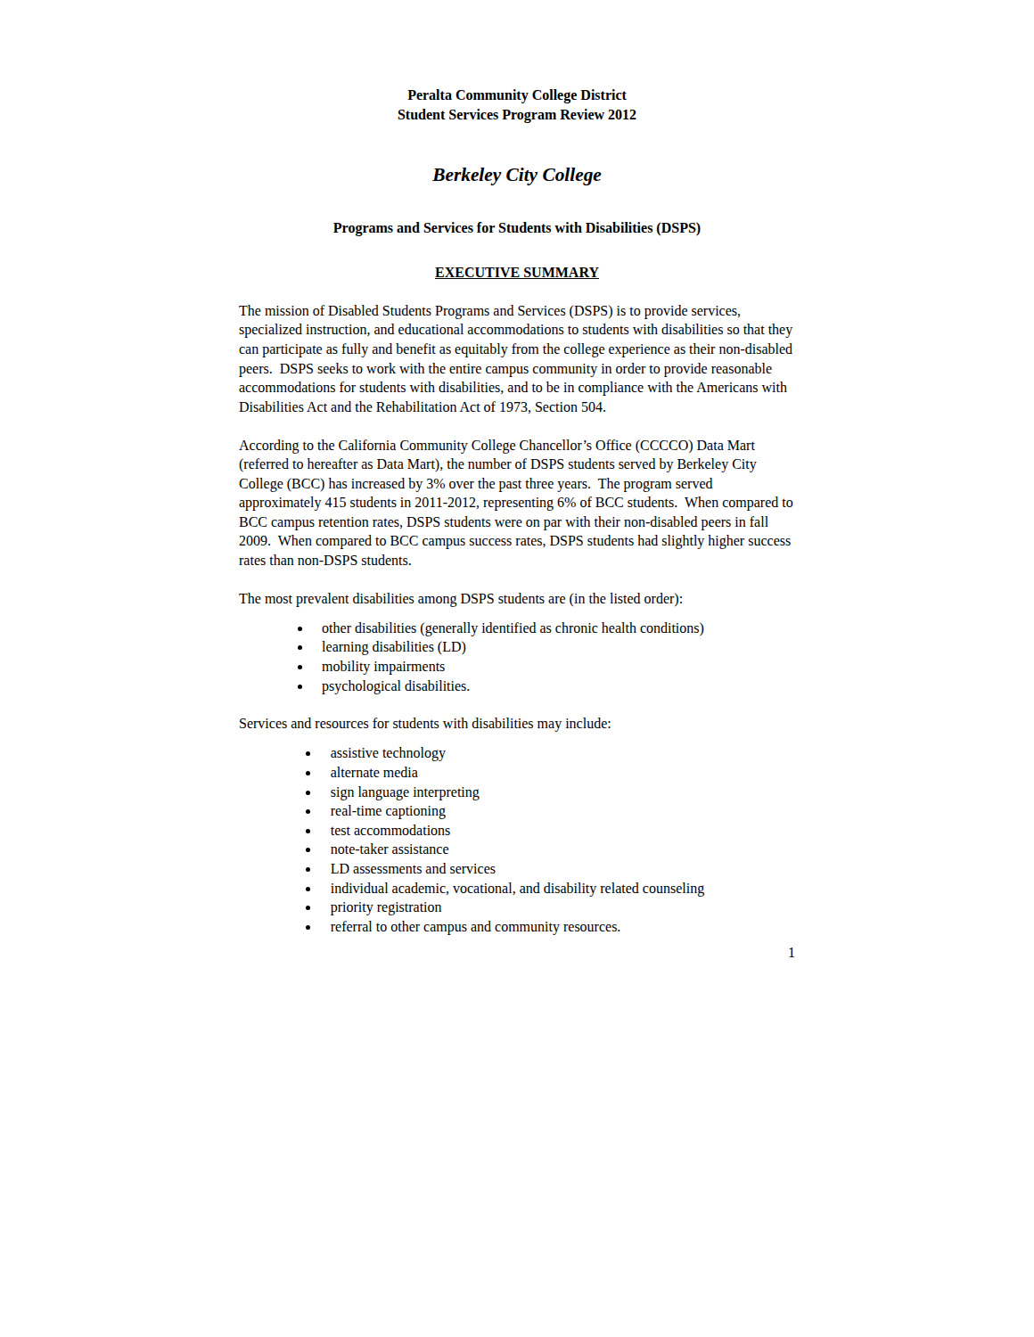Peralta Community College District Student Services Program Review 2012
Berkeley City College
Programs and Services for Students with Disabilities (DSPS)
EXECUTIVE SUMMARY
The mission of Disabled Students Programs and Services (DSPS) is to provide services, specialized instruction, and educational accommodations to students with disabilities so that they can participate as fully and benefit as equitably from the college experience as their non-disabled peers. DSPS seeks to work with the entire campus community in order to provide reasonable accommodations for students with disabilities, and to be in compliance with the Americans with Disabilities Act and the Rehabilitation Act of 1973, Section 504.
According to the California Community College Chancellor’s Office (CCCCO) Data Mart (referred to hereafter as Data Mart), the number of DSPS students served by Berkeley City College (BCC) has increased by 3% over the past three years. The program served approximately 415 students in 2011-2012, representing 6% of BCC students. When compared to BCC campus retention rates, DSPS students were on par with their non-disabled peers in fall 2009. When compared to BCC campus success rates, DSPS students had slightly higher success rates than non-DSPS students.
The most prevalent disabilities among DSPS students are (in the listed order):
other disabilities (generally identified as chronic health conditions)
learning disabilities (LD)
mobility impairments
psychological disabilities.
Services and resources for students with disabilities may include:
assistive technology
alternate media
sign language interpreting
real-time captioning
test accommodations
note-taker assistance
LD assessments and services
individual academic, vocational, and disability related counseling
priority registration
referral to other campus and community resources.
1